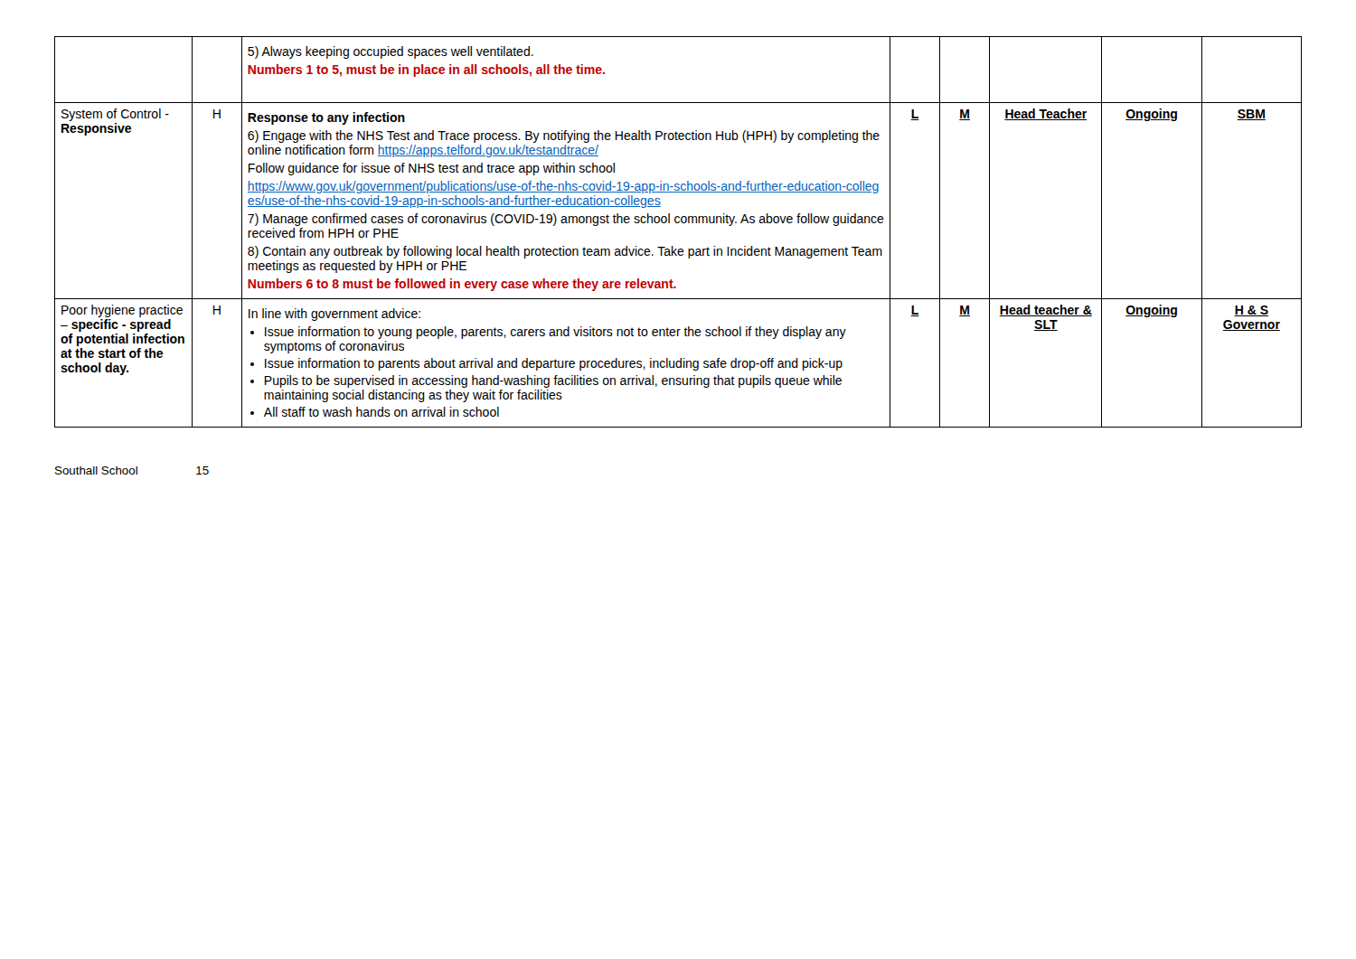| | | 5) Always keeping occupied spaces well ventilated. Numbers 1 to 5, must be in place in all schools, all the time. | | | | | |
| System of Control - Responsive | H | Response to any infection 6) Engage with the NHS Test and Trace process. By notifying the Health Protection Hub (HPH) by completing the online notification form https://apps.telford.gov.uk/testandtrace/ Follow guidance for issue of NHS test and trace app within school https://www.gov.uk/government/publications/use-of-the-nhs-covid-19-app-in-schools-and-further-education-colleges/use-of-the-nhs-covid-19-app-in-schools-and-further-education-colleges 7) Manage confirmed cases of coronavirus (COVID-19) amongst the school community. As above follow guidance received from HPH or PHE 8) Contain any outbreak by following local health protection team advice. Take part in Incident Management Team meetings as requested by HPH or PHE Numbers 6 to 8 must be followed in every case where they are relevant. | L | M | Head Teacher | Ongoing | SBM |
| Poor hygiene practice – specific - spread of potential infection at the start of the school day. | H | In line with government advice: Issue information to young people, parents, carers and visitors not to enter the school if they display any symptoms of coronavirus Issue information to parents about arrival and departure procedures, including safe drop-off and pick-up Pupils to be supervised in accessing hand-washing facilities on arrival, ensuring that pupils queue while maintaining social distancing as they wait for facilities All staff to wash hands on arrival in school | L | M | Head teacher & SLT | Ongoing | H & S Governor |
Southall School 15